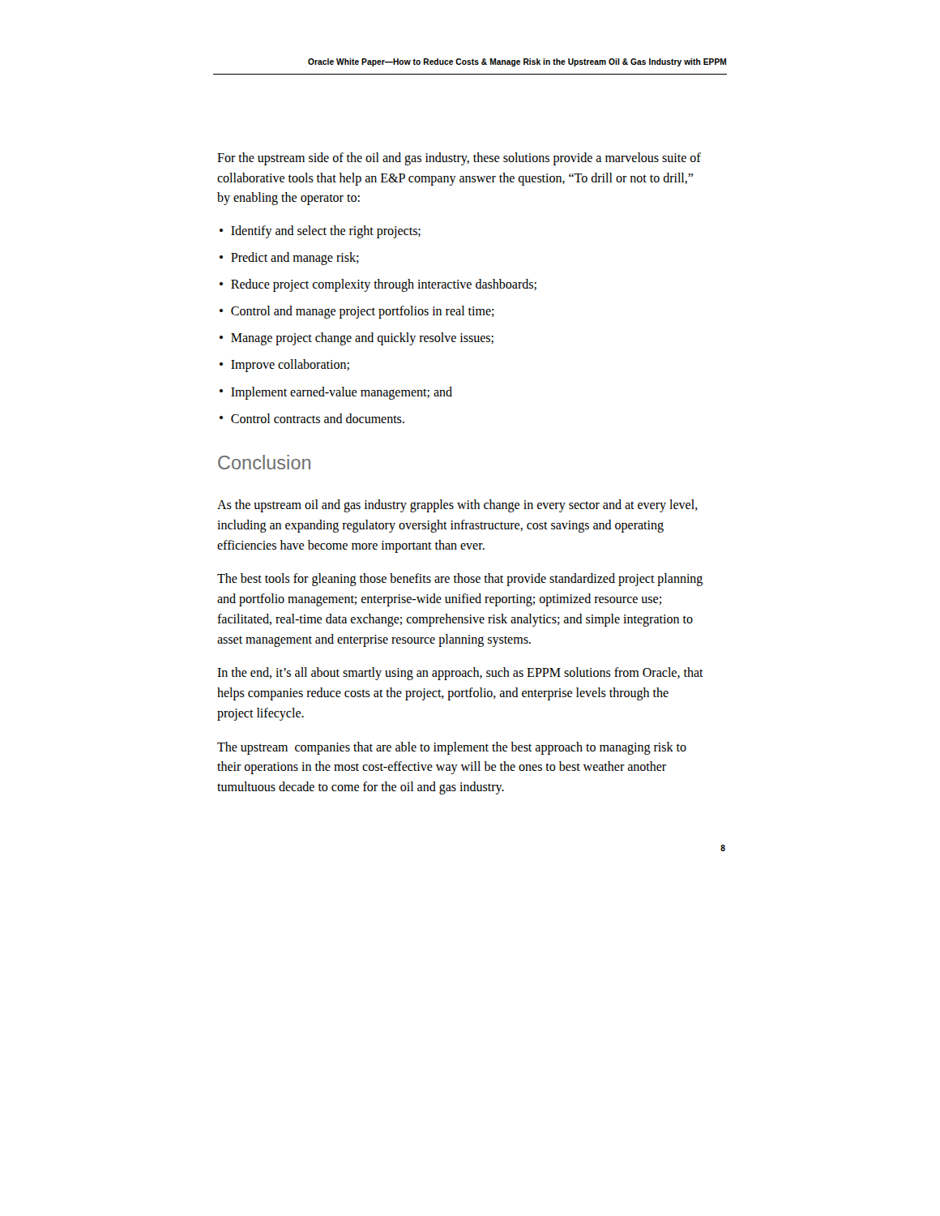Oracle White Paper—How to Reduce Costs & Manage Risk in the Upstream Oil & Gas Industry with EPPM
For the upstream side of the oil and gas industry, these solutions provide a marvelous suite of collaborative tools that help an E&P company answer the question, “To drill or not to drill,” by enabling the operator to:
Identify and select the right projects;
Predict and manage risk;
Reduce project complexity through interactive dashboards;
Control and manage project portfolios in real time;
Manage project change and quickly resolve issues;
Improve collaboration;
Implement earned-value management; and
Control contracts and documents.
Conclusion
As the upstream oil and gas industry grapples with change in every sector and at every level, including an expanding regulatory oversight infrastructure, cost savings and operating efficiencies have become more important than ever.
The best tools for gleaning those benefits are those that provide standardized project planning and portfolio management; enterprise-wide unified reporting; optimized resource use; facilitated, real-time data exchange; comprehensive risk analytics; and simple integration to asset management and enterprise resource planning systems.
In the end, it’s all about smartly using an approach, such as EPPM solutions from Oracle, that helps companies reduce costs at the project, portfolio, and enterprise levels through the project lifecycle.
The upstream companies that are able to implement the best approach to managing risk to their operations in the most cost-effective way will be the ones to best weather another tumultuous decade to come for the oil and gas industry.
8